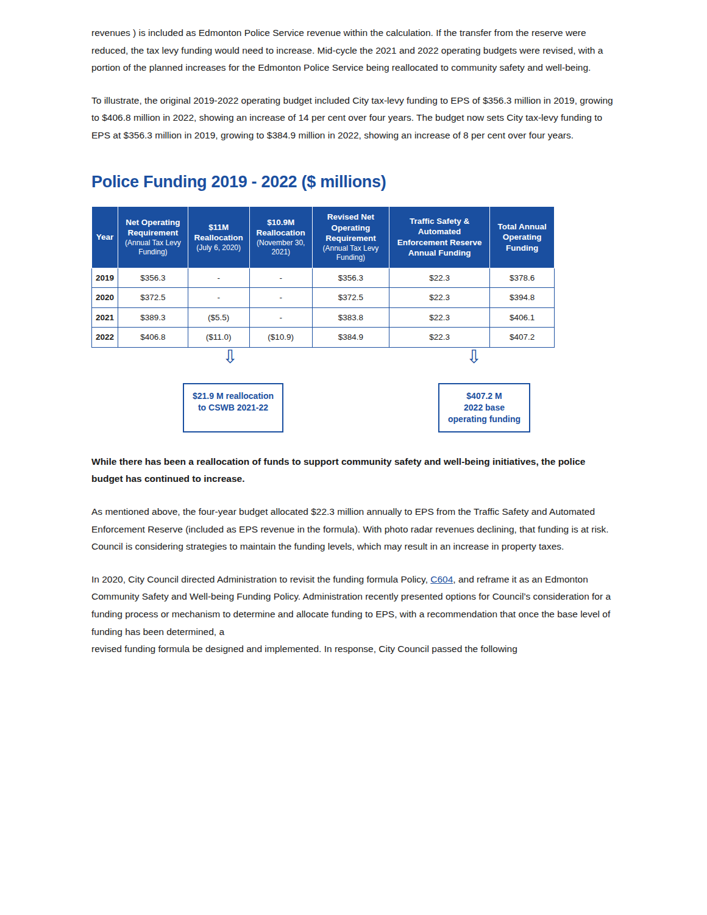revenues ) is included as Edmonton Police Service revenue within the calculation. If the transfer from the reserve were reduced, the tax levy funding would need to increase. Mid-cycle the 2021 and 2022 operating budgets were revised, with a portion of the planned increases for the Edmonton Police Service being reallocated to community safety and well-being.
To illustrate, the original 2019-2022 operating budget included City tax-levy funding to EPS of $356.3 million in 2019, growing to $406.8 million in 2022, showing an increase of 14 per cent over four years. The budget now sets City tax-levy funding to EPS at $356.3 million in 2019, growing to $384.9 million in 2022, showing an increase of 8 per cent over four years.
Police Funding 2019 - 2022 ($ millions)
| Year | Net Operating Requirement (Annual Tax Levy Funding) | $11M Reallocation (July 6, 2020) | $10.9M Reallocation (November 30, 2021) | Revised Net Operating Requirement (Annual Tax Levy Funding) | Traffic Safety & Automated Enforcement Reserve Annual Funding | Total Annual Operating Funding |
| --- | --- | --- | --- | --- | --- | --- |
| 2019 | $356.3 | - | - | $356.3 | $22.3 | $378.6 |
| 2020 | $372.5 | - | - | $372.5 | $22.3 | $394.8 |
| 2021 | $389.3 | ($5.5) | - | $383.8 | $22.3 | $406.1 |
| 2022 | $406.8 | ($11.0) | ($10.9) | $384.9 | $22.3 | $407.2 |
⇩
⇩
$21.9 M reallocation
to CSWB 2021-22
$407.2 M
2022 base
operating funding
While there has been a reallocation of funds to support community safety and well-being initiatives, the police budget has continued to increase.
As mentioned above, the four-year budget allocated $22.3 million annually to EPS from the Traffic Safety and Automated Enforcement Reserve (included as EPS revenue in the formula). With photo radar revenues declining, that funding is at risk. Council is considering strategies to maintain the funding levels, which may result in an increase in property taxes.
In 2020, City Council directed Administration to revisit the funding formula Policy, C604, and reframe it as an Edmonton Community Safety and Well-being Funding Policy. Administration recently presented options for Council’s consideration for a funding process or mechanism to determine and allocate funding to EPS, with a recommendation that once the base level of funding has been determined, a
revised funding formula be designed and implemented. In response, City Council passed the following